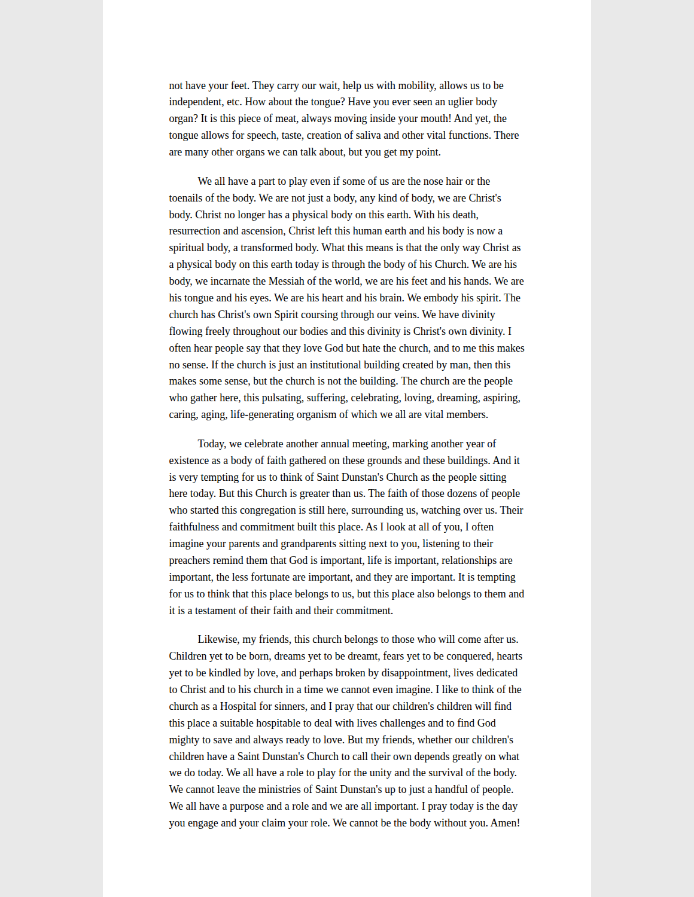not have your feet. They carry our wait, help us with mobility, allows us to be independent, etc. How about the tongue? Have you ever seen an uglier body organ? It is this piece of meat, always moving inside your mouth! And yet, the tongue allows for speech, taste, creation of saliva and other vital functions. There are many other organs we can talk about, but you get my point.
We all have a part to play even if some of us are the nose hair or the toenails of the body. We are not just a body, any kind of body, we are Christ's body. Christ no longer has a physical body on this earth. With his death, resurrection and ascension, Christ left this human earth and his body is now a spiritual body, a transformed body. What this means is that the only way Christ as a physical body on this earth today is through the body of his Church. We are his body, we incarnate the Messiah of the world, we are his feet and his hands. We are his tongue and his eyes. We are his heart and his brain. We embody his spirit. The church has Christ's own Spirit coursing through our veins. We have divinity flowing freely throughout our bodies and this divinity is Christ's own divinity. I often hear people say that they love God but hate the church, and to me this makes no sense. If the church is just an institutional building created by man, then this makes some sense, but the church is not the building. The church are the people who gather here, this pulsating, suffering, celebrating, loving, dreaming, aspiring, caring, aging, life-generating organism of which we all are vital members.
Today, we celebrate another annual meeting, marking another year of existence as a body of faith gathered on these grounds and these buildings. And it is very tempting for us to think of Saint Dunstan's Church as the people sitting here today. But this Church is greater than us. The faith of those dozens of people who started this congregation is still here, surrounding us, watching over us. Their faithfulness and commitment built this place. As I look at all of you, I often imagine your parents and grandparents sitting next to you, listening to their preachers remind them that God is important, life is important, relationships are important, the less fortunate are important, and they are important. It is tempting for us to think that this place belongs to us, but this place also belongs to them and it is a testament of their faith and their commitment.
Likewise, my friends, this church belongs to those who will come after us. Children yet to be born, dreams yet to be dreamt, fears yet to be conquered, hearts yet to be kindled by love, and perhaps broken by disappointment, lives dedicated to Christ and to his church in a time we cannot even imagine. I like to think of the church as a Hospital for sinners, and I pray that our children's children will find this place a suitable hospitable to deal with lives challenges and to find God mighty to save and always ready to love. But my friends, whether our children's children have a Saint Dunstan's Church to call their own depends greatly on what we do today. We all have a role to play for the unity and the survival of the body. We cannot leave the ministries of Saint Dunstan's up to just a handful of people. We all have a purpose and a role and we are all important. I pray today is the day you engage and your claim your role. We cannot be the body without you. Amen!